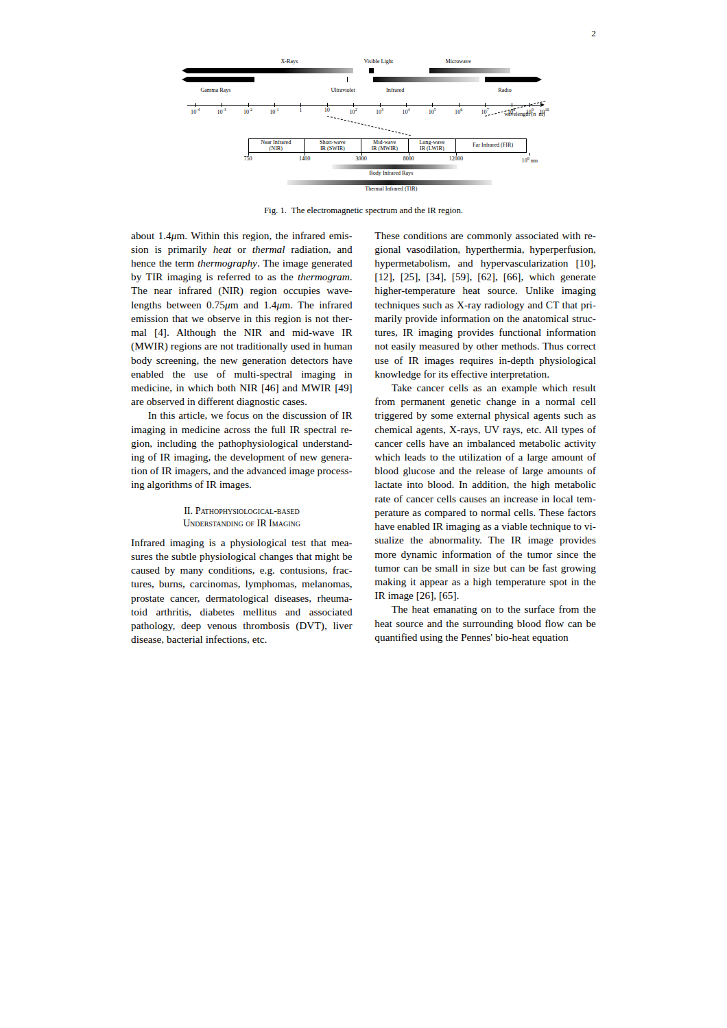2
X-Rays Visible Light Microwave
Gamma Rays Ultraviolet Infrared Radio
10-4
10-3
10-2
10-1
1
10
102
103
104
105
106
107
108
109
1010
wavelength (n m)
Near Infrared
(NIR)
Short-wave
IR (SWIR)
Mid-wave
IR (MWIR)
Long-wave
IR (LWIR)
Far Infrared (FIR)
750
1400
3000
8000
12000
106 nm
Body Infrared Rays
Thermal Infrared (TIR)
Fig. 1. The electromagnetic spectrum and the IR region.
about 1.4μm. Within this region, the infrared emission is primarily heat or thermal radiation, and hence the term thermography. The image generated by TIR imaging is referred to as the thermogram. The near infrared (NIR) region occupies wavelengths between 0.75μm and 1.4μm. The infrared emission that we observe in this region is not thermal [4]. Although the NIR and mid-wave IR (MWIR) regions are not traditionally used in human body screening, the new generation detectors have enabled the use of multi-spectral imaging in medicine, in which both NIR [46] and MWIR [49] are observed in different diagnostic cases.
In this article, we focus on the discussion of IR imaging in medicine across the full IR spectral region, including the pathophysiological understanding of IR imaging, the development of new generation of IR imagers, and the advanced image processing algorithms of IR images.
II. Pathophysiological-based
Understanding of IR Imaging
Infrared imaging is a physiological test that measures the subtle physiological changes that might be caused by many conditions, e.g. contusions, fractures, burns, carcinomas, lymphomas, melanomas, prostate cancer, dermatological diseases, rheumatoid arthritis, diabetes mellitus and associated pathology, deep venous thrombosis (DVT), liver disease, bacterial infections, etc.
These conditions are commonly associated with regional vasodilation, hyperthermia, hyperperfusion, hypermetabolism, and hypervascularization [10], [12], [25], [34], [59], [62], [66], which generate higher-temperature heat source. Unlike imaging techniques such as X-ray radiology and CT that primarily provide information on the anatomical structures, IR imaging provides functional information not easily measured by other methods. Thus correct use of IR images requires in-depth physiological knowledge for its effective interpretation.
Take cancer cells as an example which result from permanent genetic change in a normal cell triggered by some external physical agents such as chemical agents, X-rays, UV rays, etc. All types of cancer cells have an imbalanced metabolic activity which leads to the utilization of a large amount of blood glucose and the release of large amounts of lactate into blood. In addition, the high metabolic rate of cancer cells causes an increase in local temperature as compared to normal cells. These factors have enabled IR imaging as a viable technique to visualize the abnormality. The IR image provides more dynamic information of the tumor since the tumor can be small in size but can be fast growing making it appear as a high temperature spot in the IR image [26], [65].
The heat emanating on to the surface from the heat source and the surrounding blood flow can be quantified using the Pennes' bio-heat equation